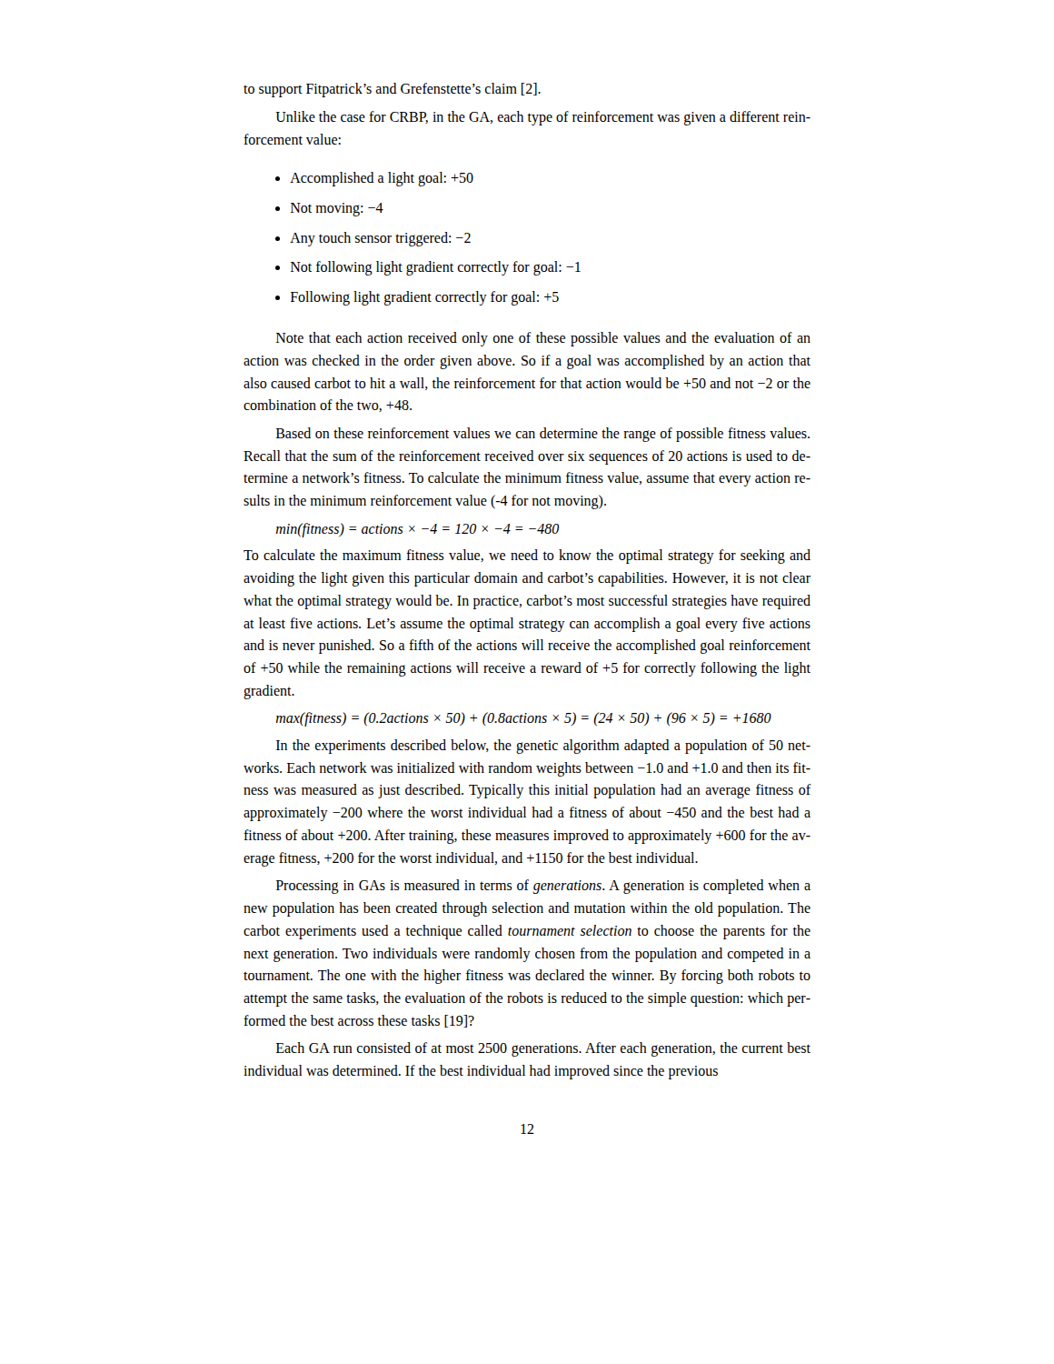to support Fitpatrick’s and Grefenstette’s claim [2].
Unlike the case for CRBP, in the GA, each type of reinforcement was given a different reinforcement value:
Accomplished a light goal: +50
Not moving: −4
Any touch sensor triggered: −2
Not following light gradient correctly for goal: −1
Following light gradient correctly for goal: +5
Note that each action received only one of these possible values and the evaluation of an action was checked in the order given above. So if a goal was accomplished by an action that also caused carbot to hit a wall, the reinforcement for that action would be +50 and not −2 or the combination of the two, +48.
Based on these reinforcement values we can determine the range of possible fitness values. Recall that the sum of the reinforcement received over six sequences of 20 actions is used to determine a network’s fitness. To calculate the minimum fitness value, assume that every action results in the minimum reinforcement value (-4 for not moving).
min(fitness) = actions × −4 = 120 × −4 = −480
To calculate the maximum fitness value, we need to know the optimal strategy for seeking and avoiding the light given this particular domain and carbot’s capabilities. However, it is not clear what the optimal strategy would be. In practice, carbot’s most successful strategies have required at least five actions. Let’s assume the optimal strategy can accomplish a goal every five actions and is never punished. So a fifth of the actions will receive the accomplished goal reinforcement of +50 while the remaining actions will receive a reward of +5 for correctly following the light gradient.
max(fitness) = (0.2actions × 50) + (0.8actions × 5) = (24 × 50) + (96 × 5) = +1680
In the experiments described below, the genetic algorithm adapted a population of 50 networks. Each network was initialized with random weights between −1.0 and +1.0 and then its fitness was measured as just described. Typically this initial population had an average fitness of approximately −200 where the worst individual had a fitness of about −450 and the best had a fitness of about +200. After training, these measures improved to approximately +600 for the average fitness, +200 for the worst individual, and +1150 for the best individual.
Processing in GAs is measured in terms of generations. A generation is completed when a new population has been created through selection and mutation within the old population. The carbot experiments used a technique called tournament selection to choose the parents for the next generation. Two individuals were randomly chosen from the population and competed in a tournament. The one with the higher fitness was declared the winner. By forcing both robots to attempt the same tasks, the evaluation of the robots is reduced to the simple question: which performed the best across these tasks [19]?
Each GA run consisted of at most 2500 generations. After each generation, the current best individual was determined. If the best individual had improved since the previous
12